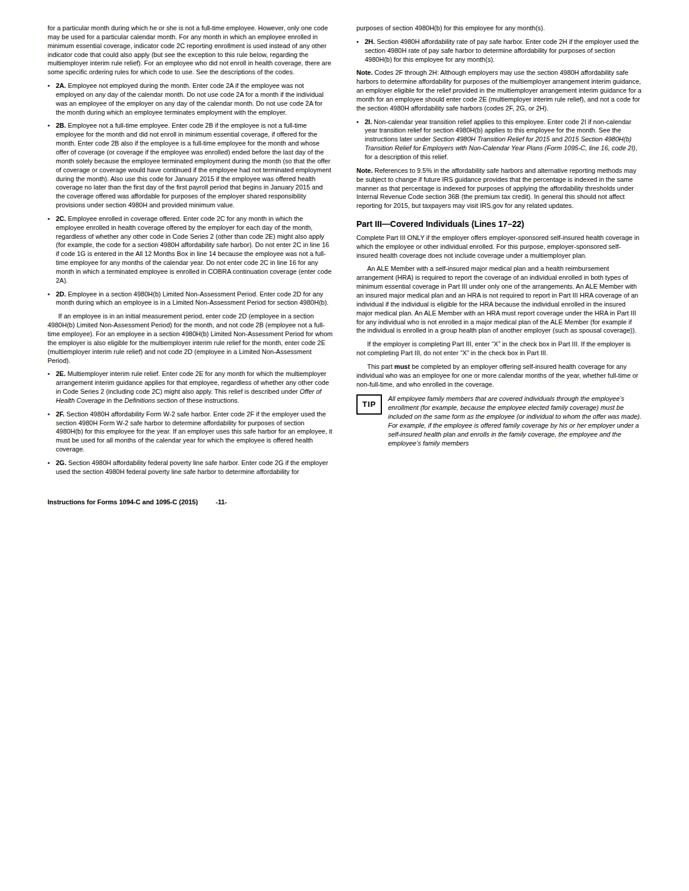for a particular month during which he or she is not a full-time employee. However, only one code may be used for a particular calendar month. For any month in which an employee enrolled in minimum essential coverage, indicator code 2C reporting enrollment is used instead of any other indicator code that could also apply (but see the exception to this rule below, regarding the multiemployer interim rule relief). For an employee who did not enroll in health coverage, there are some specific ordering rules for which code to use. See the descriptions of the codes.
2A. Employee not employed during the month. Enter code 2A if the employee was not employed on any day of the calendar month. Do not use code 2A for a month if the individual was an employee of the employer on any day of the calendar month. Do not use code 2A for the month during which an employee terminates employment with the employer.
2B. Employee not a full-time employee. Enter code 2B if the employee is not a full-time employee for the month and did not enroll in minimum essential coverage, if offered for the month. Enter code 2B also if the employee is a full-time employee for the month and whose offer of coverage (or coverage if the employee was enrolled) ended before the last day of the month solely because the employee terminated employment during the month (so that the offer of coverage or coverage would have continued if the employee had not terminated employment during the month). Also use this code for January 2015 if the employee was offered health coverage no later than the first day of the first payroll period that begins in January 2015 and the coverage offered was affordable for purposes of the employer shared responsibility provisions under section 4980H and provided minimum value.
2C. Employee enrolled in coverage offered. Enter code 2C for any month in which the employee enrolled in health coverage offered by the employer for each day of the month, regardless of whether any other code in Code Series 2 (other than code 2E) might also apply (for example, the code for a section 4980H affordability safe harbor). Do not enter 2C in line 16 if code 1G is entered in the All 12 Months Box in line 14 because the employee was not a full-time employee for any months of the calendar year. Do not enter code 2C in line 16 for any month in which a terminated employee is enrolled in COBRA continuation coverage (enter code 2A).
2D. Employee in a section 4980H(b) Limited Non-Assessment Period. Enter code 2D for any month during which an employee is in a Limited Non-Assessment Period for section 4980H(b).
If an employee is in an initial measurement period, enter code 2D (employee in a section 4980H(b) Limited Non-Assessment Period) for the month, and not code 2B (employee not a full-time employee). For an employee in a section 4980H(b) Limited Non-Assessment Period for whom the employer is also eligible for the multiemployer interim rule relief for the month, enter code 2E (multiemployer interim rule relief) and not code 2D (employee in a Limited Non-Assessment Period).
2E. Multiemployer interim rule relief. Enter code 2E for any month for which the multiemployer arrangement interim guidance applies for that employee, regardless of whether any other code in Code Series 2 (including code 2C) might also apply. This relief is described under Offer of Health Coverage in the Definitions section of these instructions.
2F. Section 4980H affordability Form W-2 safe harbor. Enter code 2F if the employer used the section 4980H Form W-2 safe harbor to determine affordability for purposes of section 4980H(b) for this employee for the year. If an employer uses this safe harbor for an employee, it must be used for all months of the calendar year for which the employee is offered health coverage.
2G. Section 4980H affordability federal poverty line safe harbor. Enter code 2G if the employer used the section 4980H federal poverty line safe harbor to determine affordability for
purposes of section 4980H(b) for this employee for any month(s).
2H. Section 4980H affordability rate of pay safe harbor. Enter code 2H if the employer used the section 4980H rate of pay safe harbor to determine affordability for purposes of section 4980H(b) for this employee for any month(s).
Note. Codes 2F through 2H: Although employers may use the section 4980H affordability safe harbors to determine affordability for purposes of the multiemployer arrangement interim guidance, an employer eligible for the relief provided in the multiemployer arrangement interim guidance for a month for an employee should enter code 2E (multiemployer interim rule relief), and not a code for the section 4980H affordability safe harbors (codes 2F, 2G, or 2H).
2I. Non-calendar year transition relief applies to this employee. Enter code 2I if non-calendar year transition relief for section 4980H(b) applies to this employee for the month. See the instructions later under Section 4980H Transition Relief for 2015 and 2015 Section 4980H(b) Transition Relief for Employers with Non-Calendar Year Plans (Form 1095-C, line 16, code 2I), for a description of this relief.
Note. References to 9.5% in the affordability safe harbors and alternative reporting methods may be subject to change if future IRS guidance provides that the percentage is indexed in the same manner as that percentage is indexed for purposes of applying the affordability thresholds under Internal Revenue Code section 36B (the premium tax credit). In general this should not affect reporting for 2015, but taxpayers may visit IRS.gov for any related updates.
Part III—Covered Individuals (Lines 17–22)
Complete Part III ONLY if the employer offers employer-sponsored self-insured health coverage in which the employee or other individual enrolled. For this purpose, employer-sponsored self-insured health coverage does not include coverage under a multiemployer plan.
An ALE Member with a self-insured major medical plan and a health reimbursement arrangement (HRA) is required to report the coverage of an individual enrolled in both types of minimum essential coverage in Part III under only one of the arrangements. An ALE Member with an insured major medical plan and an HRA is not required to report in Part III HRA coverage of an individual if the individual is eligible for the HRA because the individual enrolled in the insured major medical plan. An ALE Member with an HRA must report coverage under the HRA in Part III for any individual who is not enrolled in a major medical plan of the ALE Member (for example if the individual is enrolled in a group health plan of another employer (such as spousal coverage)).
If the employer is completing Part III, enter “X” in the check box in Part III. If the employer is not completing Part III, do not enter “X” in the check box in Part III.
This part must be completed by an employer offering self-insured health coverage for any individual who was an employee for one or more calendar months of the year, whether full-time or non-full-time, and who enrolled in the coverage.
TIP
All employee family members that are covered individuals through the employee’s enrollment (for example, because the employee elected family coverage) must be included on the same form as the employee (or individual to whom the offer was made). For example, if the employee is offered family coverage by his or her employer under a self-insured health plan and enrolls in the family coverage, the employee and the employee’s family members
Instructions for Forms 1094-C and 1095-C (2015)-11-